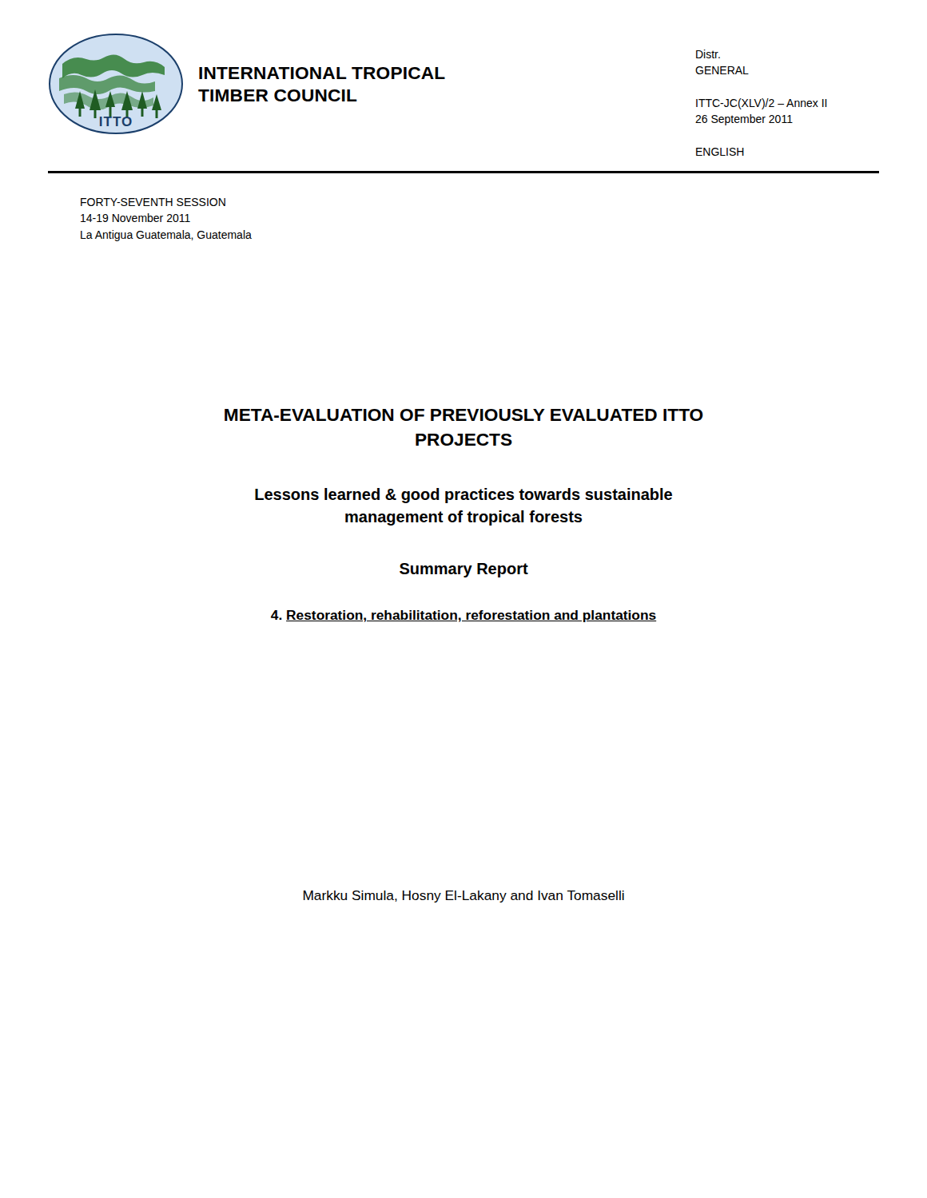ITTO
INTERNATIONAL TROPICAL
TIMBER COUNCIL
Distr.
GENERAL
ITTC-JC(XLV)/2 – Annex II
26 September 2011
ENGLISH
FORTY-SEVENTH SESSION
14-19 November 2011
La Antigua Guatemala, Guatemala
META-EVALUATION OF PREVIOUSLY EVALUATED ITTO
PROJECTS
Lessons learned & good practices towards sustainable
management of tropical forests
Summary Report
4. Restoration, rehabilitation, reforestation and plantations
Markku Simula, Hosny El-Lakany and Ivan Tomaselli